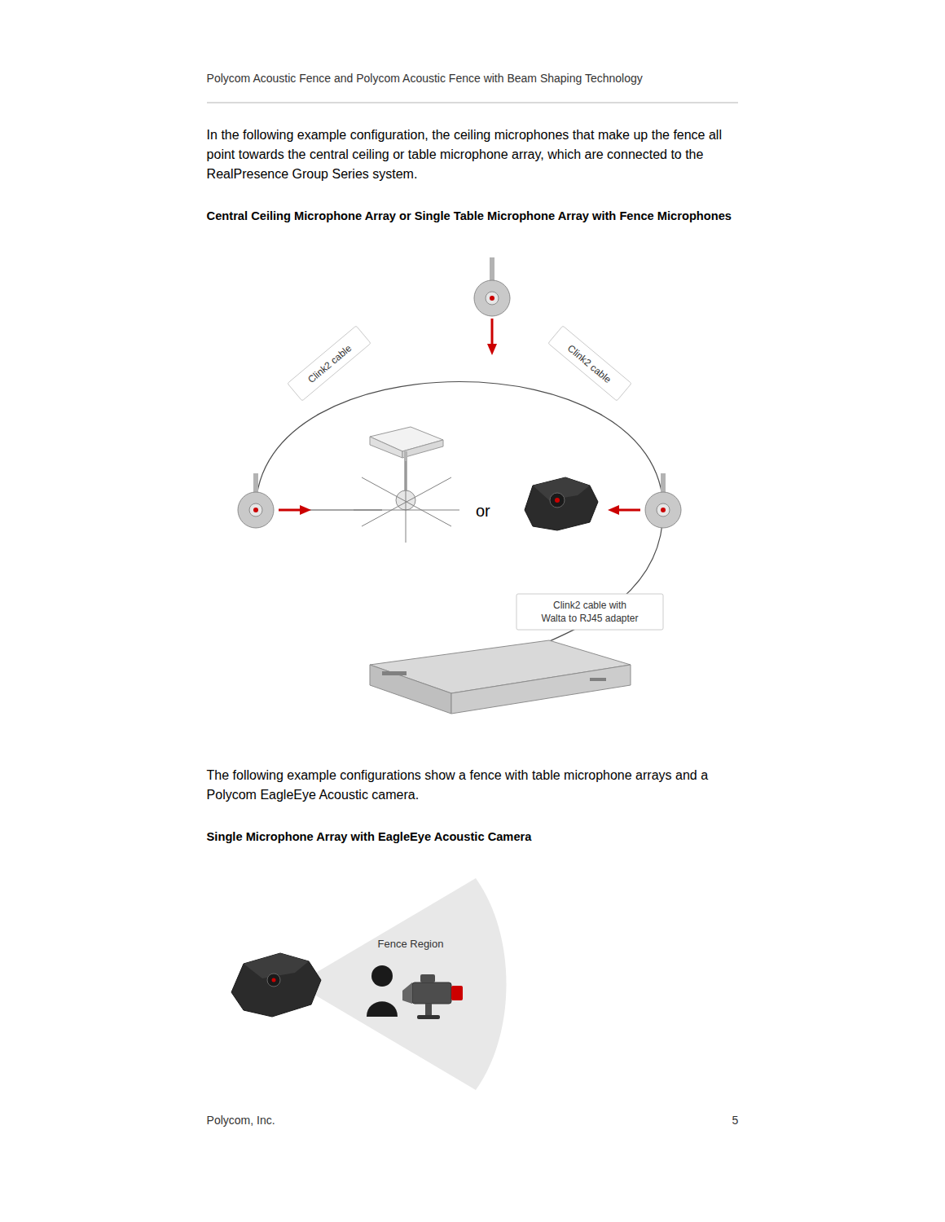Polycom Acoustic Fence and Polycom Acoustic Fence with Beam Shaping Technology
In the following example configuration, the ceiling microphones that make up the fence all point towards the central ceiling or table microphone array, which are connected to the RealPresence Group Series system.
Central Ceiling Microphone Array or Single Table Microphone Array with Fence Microphones
Clink2 cable Clink2 cable or Clink2 cable with Walta to RJ45 adapter
The following example configurations show a fence with table microphone arrays and a Polycom EagleEye Acoustic camera.
Single Microphone Array with EagleEye Acoustic Camera
Fence Region
Polycom, Inc. 5